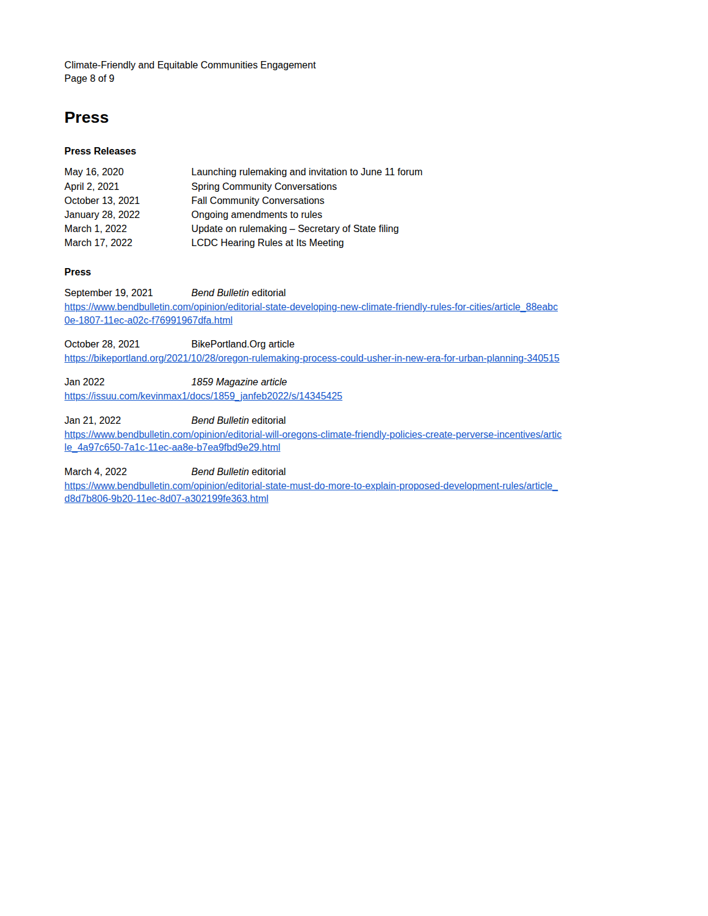Climate-Friendly and Equitable Communities Engagement
Page 8 of 9
Press
Press Releases
May 16, 2020 Launching rulemaking and invitation to June 11 forum
April 2, 2021 Spring Community Conversations
October 13, 2021 Fall Community Conversations
January 28, 2022 Ongoing amendments to rules
March 1, 2022 Update on rulemaking – Secretary of State filing
March 17, 2022 LCDC Hearing Rules at Its Meeting
Press
September 19, 2021 Bend Bulletin editorial
https://www.bendbulletin.com/opinion/editorial-state-developing-new-climate-friendly-rules-for-cities/article_88eabc0e-1807-11ec-a02c-f76991967dfa.html
October 28, 2021 BikePortland.Org article
https://bikeportland.org/2021/10/28/oregon-rulemaking-process-could-usher-in-new-era-for-urban-planning-340515
Jan 20221859 Magazine article
https://issuu.com/kevinmax1/docs/1859_janfeb2022/s/14345425
Jan 21, 2022 Bend Bulletin editorial
https://www.bendbulletin.com/opinion/editorial-will-oregons-climate-friendly-policies-create-perverse-incentives/article_4a97c650-7a1c-11ec-aa8e-b7ea9fbd9e29.html
March 4, 2022 Bend Bulletin editorial
https://www.bendbulletin.com/opinion/editorial-state-must-do-more-to-explain-proposed-development-rules/article_d8d7b806-9b20-11ec-8d07-a302199fe363.html